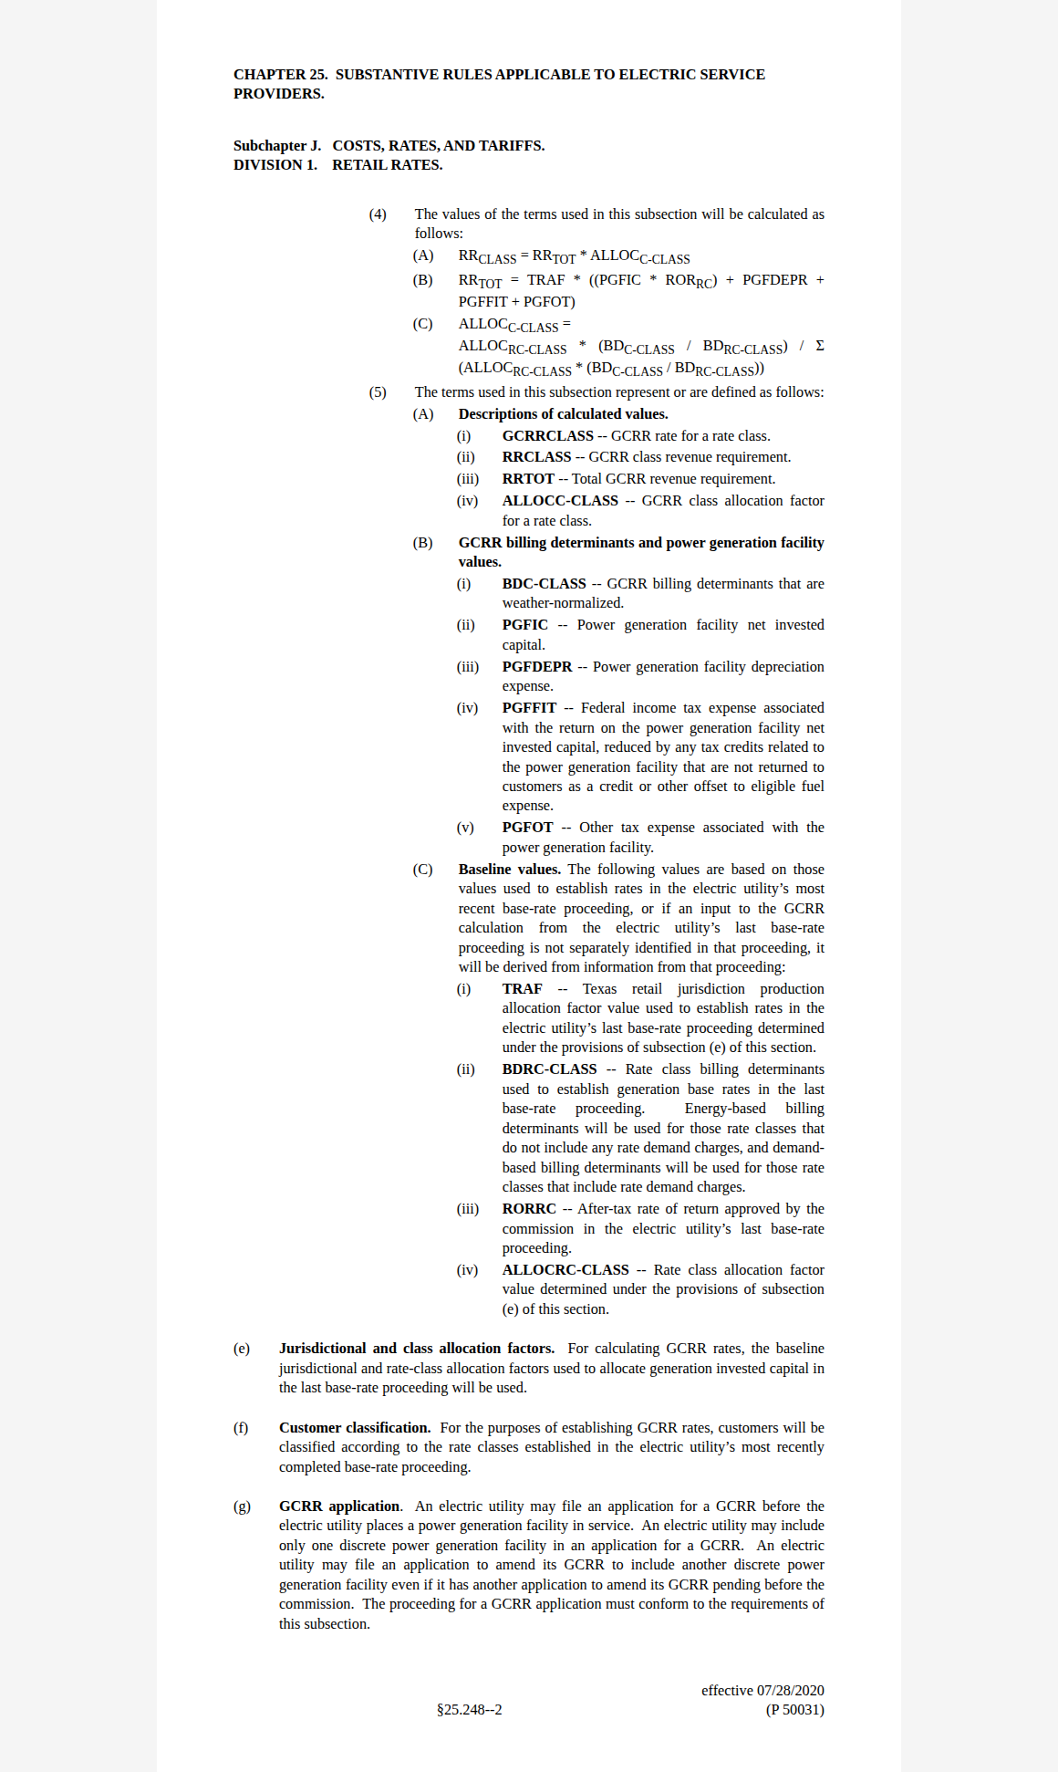CHAPTER 25. SUBSTANTIVE RULES APPLICABLE TO ELECTRIC SERVICE PROVIDERS.
Subchapter J. COSTS, RATES, AND TARIFFS.
DIVISION 1. RETAIL RATES.
(4)
The values of the terms used in this subsection will be calculated as follows:
(A)
RRCLASS = RRTOT * ALLOCC-CLASS
(B)
RRTOT = TRAF * ((PGFIC * RORRC) + PGFDEPR + PGFFIT + PGFOT)
(C)
ALLOCC-CLASS =
ALLOCRC-CLASS * (BDC-CLASS / BDRC-CLASS) / Σ (ALLOCRC-CLASS * (BDC-CLASS / BDRC-CLASS))
(5)
The terms used in this subsection represent or are defined as follows:
(A)
Descriptions of calculated values.
(i)
GCRRCLASS -- GCRR rate for a rate class.
(ii)
RRCLASS -- GCRR class revenue requirement.
(iii)
RRTOT -- Total GCRR revenue requirement.
(iv)
ALLOCC-CLASS -- GCRR class allocation factor for a rate class.
(B)
GCRR billing determinants and power generation facility values.
(i)
BDC-CLASS -- GCRR billing determinants that are weather-normalized.
(ii)
PGFIC -- Power generation facility net invested capital.
(iii)
PGFDEPR -- Power generation facility depreciation expense.
(iv)
PGFFIT -- Federal income tax expense associated with the return on the power generation facility net invested capital, reduced by any tax credits related to the power generation facility that are not returned to customers as a credit or other offset to eligible fuel expense.
(v)
PGFOT -- Other tax expense associated with the power generation facility.
(C)
Baseline values. The following values are based on those values used to establish rates in the electric utility’s most recent base-rate proceeding, or if an input to the GCRR calculation from the electric utility’s last base-rate proceeding is not separately identified in that proceeding, it will be derived from information from that proceeding:
(i)
TRAF -- Texas retail jurisdiction production allocation factor value used to establish rates in the electric utility’s last base-rate proceeding determined under the provisions of subsection (e) of this section.
(ii)
BDRC-CLASS -- Rate class billing determinants used to establish generation base rates in the last base-rate proceeding. Energy-based billing determinants will be used for those rate classes that do not include any rate demand charges, and demand-based billing determinants will be used for those rate classes that include rate demand charges.
(iii)
RORRC -- After-tax rate of return approved by the commission in the electric utility’s last base-rate proceeding.
(iv)
ALLOCRC-CLASS -- Rate class allocation factor value determined under the provisions of subsection (e) of this section.
(e)
Jurisdictional and class allocation factors. For calculating GCRR rates, the baseline jurisdictional and rate-class allocation factors used to allocate generation invested capital in the last base-rate proceeding will be used.
(f)
Customer classification. For the purposes of establishing GCRR rates, customers will be classified according to the rate classes established in the electric utility’s most recently completed base-rate proceeding.
(g)
GCRR application. An electric utility may file an application for a GCRR before the electric utility places a power generation facility in service. An electric utility may include only one discrete power generation facility in an application for a GCRR. An electric utility may file an application to amend its GCRR to include another discrete power generation facility even if it has another application to amend its GCRR pending before the commission. The proceeding for a GCRR application must conform to the requirements of this subsection.
§25.248--2
effective 07/28/2020
(P 50031)